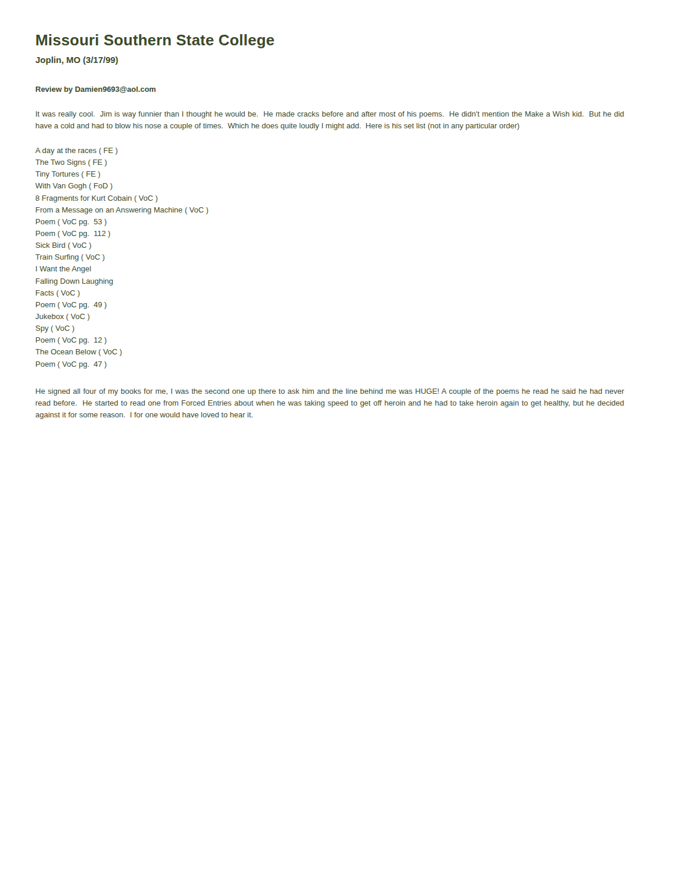Missouri Southern State College
Joplin, MO (3/17/99)
Review by Damien9693@aol.com
It was really cool. Jim is way funnier than I thought he would be. He made cracks before and after most of his poems. He didn't mention the Make a Wish kid. But he did have a cold and had to blow his nose a couple of times. Which he does quite loudly I might add. Here is his set list (not in any particular order)
A day at the races ( FE )
The Two Signs ( FE )
Tiny Tortures ( FE )
With Van Gogh ( FoD )
8 Fragments for Kurt Cobain ( VoC )
From a Message on an Answering Machine ( VoC )
Poem ( VoC pg. 53 )
Poem ( VoC pg. 112 )
Sick Bird ( VoC )
Train Surfing ( VoC )
I Want the Angel
Falling Down Laughing
Facts ( VoC )
Poem ( VoC pg. 49 )
Jukebox ( VoC )
Spy ( VoC )
Poem ( VoC pg. 12 )
The Ocean Below ( VoC )
Poem ( VoC pg. 47 )
He signed all four of my books for me, I was the second one up there to ask him and the line behind me was HUGE! A couple of the poems he read he said he had never read before. He started to read one from Forced Entries about when he was taking speed to get off heroin and he had to take heroin again to get healthy, but he decided against it for some reason. I for one would have loved to hear it.